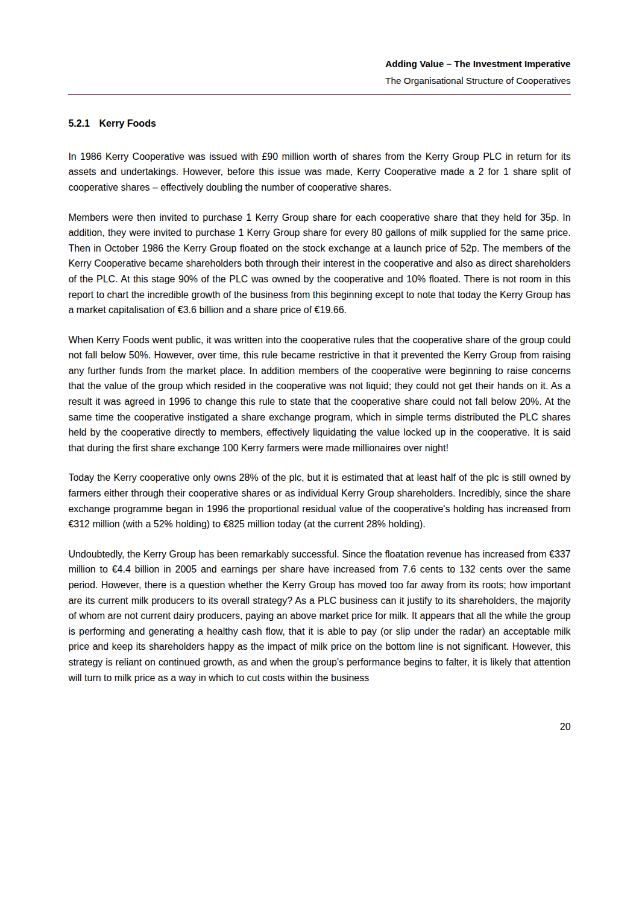Adding Value – The Investment Imperative
The Organisational Structure of Cooperatives
5.2.1 Kerry Foods
In 1986 Kerry Cooperative was issued with £90 million worth of shares from the Kerry Group PLC in return for its assets and undertakings. However, before this issue was made, Kerry Cooperative made a 2 for 1 share split of cooperative shares – effectively doubling the number of cooperative shares.
Members were then invited to purchase 1 Kerry Group share for each cooperative share that they held for 35p. In addition, they were invited to purchase 1 Kerry Group share for every 80 gallons of milk supplied for the same price. Then in October 1986 the Kerry Group floated on the stock exchange at a launch price of 52p. The members of the Kerry Cooperative became shareholders both through their interest in the cooperative and also as direct shareholders of the PLC. At this stage 90% of the PLC was owned by the cooperative and 10% floated. There is not room in this report to chart the incredible growth of the business from this beginning except to note that today the Kerry Group has a market capitalisation of €3.6 billion and a share price of €19.66.
When Kerry Foods went public, it was written into the cooperative rules that the cooperative share of the group could not fall below 50%. However, over time, this rule became restrictive in that it prevented the Kerry Group from raising any further funds from the market place. In addition members of the cooperative were beginning to raise concerns that the value of the group which resided in the cooperative was not liquid; they could not get their hands on it. As a result it was agreed in 1996 to change this rule to state that the cooperative share could not fall below 20%. At the same time the cooperative instigated a share exchange program, which in simple terms distributed the PLC shares held by the cooperative directly to members, effectively liquidating the value locked up in the cooperative. It is said that during the first share exchange 100 Kerry farmers were made millionaires over night!
Today the Kerry cooperative only owns 28% of the plc, but it is estimated that at least half of the plc is still owned by farmers either through their cooperative shares or as individual Kerry Group shareholders. Incredibly, since the share exchange programme began in 1996 the proportional residual value of the cooperative's holding has increased from €312 million (with a 52% holding) to €825 million today (at the current 28% holding).
Undoubtedly, the Kerry Group has been remarkably successful. Since the floatation revenue has increased from €337 million to €4.4 billion in 2005 and earnings per share have increased from 7.6 cents to 132 cents over the same period. However, there is a question whether the Kerry Group has moved too far away from its roots; how important are its current milk producers to its overall strategy? As a PLC business can it justify to its shareholders, the majority of whom are not current dairy producers, paying an above market price for milk. It appears that all the while the group is performing and generating a healthy cash flow, that it is able to pay (or slip under the radar) an acceptable milk price and keep its shareholders happy as the impact of milk price on the bottom line is not significant. However, this strategy is reliant on continued growth, as and when the group's performance begins to falter, it is likely that attention will turn to milk price as a way in which to cut costs within the business
20